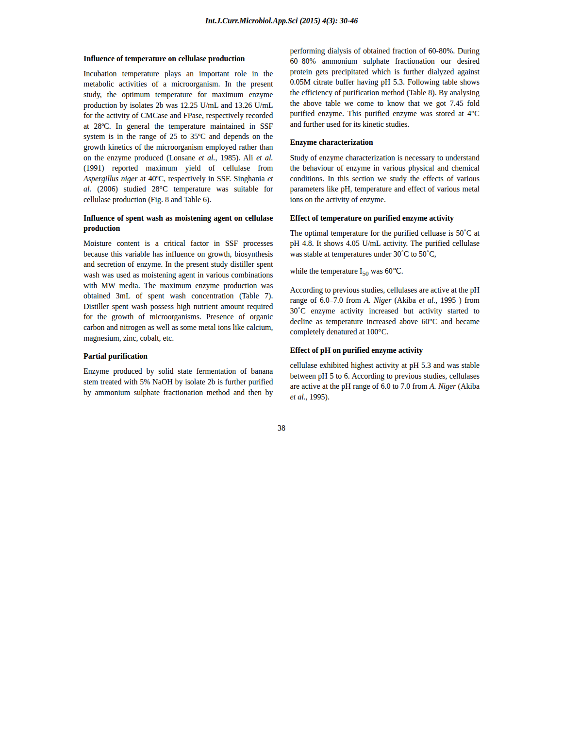Int.J.Curr.Microbiol.App.Sci (2015) 4(3): 30-46
Influence of temperature on cellulase production
Incubation temperature plays an important role in the metabolic activities of a microorganism. In the present study, the optimum temperature for maximum enzyme production by isolates 2b was 12.25 U/mL and 13.26 U/mL for the activity of CMCase and FPase, respectively recorded at 28ºC. In general the temperature maintained in SSF system is in the range of 25 to 35ºC and depends on the growth kinetics of the microorganism employed rather than on the enzyme produced (Lonsane et al., 1985). Ali et al. (1991) reported maximum yield of cellulase from Aspergillus niger at 40ºC, respectively in SSF. Singhania et al. (2006) studied 28°C temperature was suitable for cellulase production (Fig. 8 and Table 6).
Influence of spent wash as moistening agent on cellulase production
Moisture content is a critical factor in SSF processes because this variable has influence on growth, biosynthesis and secretion of enzyme. In the present study distiller spent wash was used as moistening agent in various combinations with MW media. The maximum enzyme production was obtained 3mL of spent wash concentration (Table 7). Distiller spent wash possess high nutrient amount required for the growth of microorganisms. Presence of organic carbon and nitrogen as well as some metal ions like calcium, magnesium, zinc, cobalt, etc.
Partial purification
Enzyme produced by solid state fermentation of banana stem treated with 5% NaOH by isolate 2b is further purified by ammonium sulphate fractionation method and then by performing dialysis of obtained fraction of 60-80%. During 60–80% ammonium sulphate fractionation our desired protein gets precipitated which is further dialyzed against 0.05M citrate buffer having pH 5.3. Following table shows the efficiency of purification method (Table 8). By analysing the above table we come to know that we got 7.45 fold purified enzyme. This purified enzyme was stored at 4°C and further used for its kinetic studies.
Enzyme characterization
Study of enzyme characterization is necessary to understand the behaviour of enzyme in various physical and chemical conditions. In this section we study the effects of various parameters like pH, temperature and effect of various metal ions on the activity of enzyme.
Effect of temperature on purified enzyme activity
The optimal temperature for the purified celluase is 50˚C at pH 4.8. It shows 4.05 U/mL activity. The purified cellulase was stable at temperatures under 30˚C to 50˚C,
while the temperature I50 was 60℃.
According to previous studies, cellulases are active at the pH range of 6.0–7.0 from A. Niger (Akiba et al., 1995 ) from 30˚C enzyme activity increased but activity started to decline as temperature increased above 60°C and became completely denatured at 100°C.
Effect of pH on purified enzyme activity
cellulase exhibited highest activity at pH 5.3 and was stable between pH 5 to 6. According to previous studies, cellulases are active at the pH range of 6.0 to 7.0 from A. Niger (Akiba et al., 1995).
38